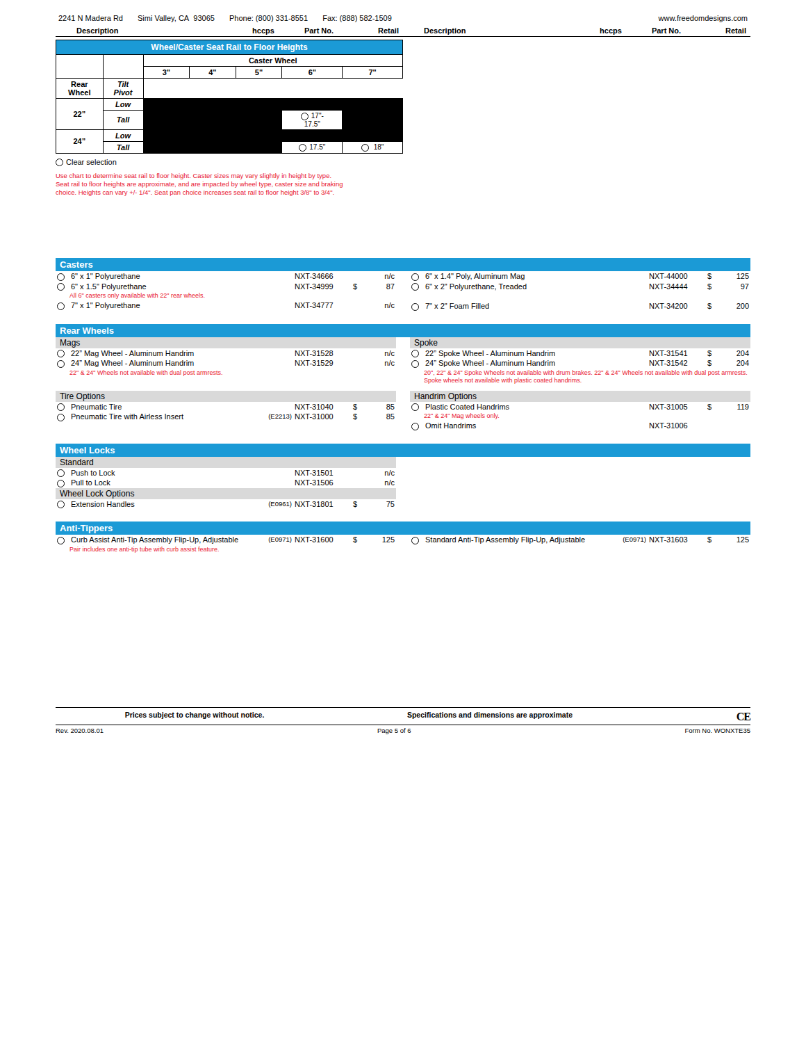2241 N Madera Rd Simi Valley, CA 93065 Phone: (800) 331-8551 Fax: (888) 582-1509
www.freedomdesigns.com
Description
hccps
Part No.
Retail
Description
hccps
Part No.
Retail
| Wheel/Caster Seat Rail to Floor Heights |
| | | Caster Wheel |
| 3" | 4" | 5" | 6" | 7" |
| Rear Wheel | Tilt Pivot | |
| 22” | Low | | | | | |
| Tall | | | | 17"- 17.5" | |
| 24” | Low | | | | | |
| Tall | | | | 17.5" | 18" |
Clear selection
Use chart to determine seat rail to floor height. Caster sizes may vary slightly in height by type.
Seat rail to floor heights are approximate, and are impacted by wheel type, caster size and braking
choice. Heights can vary +/- 1/4". Seat pan choice increases seat rail to floor height 3/8" to 3/4".
Casters
| | 6" x 1" Polyurethane | | NXT-34666 | n/c |
| | 6" x 1.5" Polyurethane | | NXT-34999 | $ 87 |
| | All 6" casters only available with 22" rear wheels. |
| | 7" x 1" Polyurethane | | NXT-34777 | n/c |
| | 6" x 1.4" Poly, Aluminum Mag | | NXT-44000 | $ 125 |
| | 6" x 2" Polyurethane, Treaded | | NXT-34444 | $ 97 |
| | 7" x 2" Foam Filled | | NXT-34200 | $ 200 |
Rear Wheels
Mags
| | 22” Mag Wheel - Aluminum Handrim | | NXT-31528 | n/c |
| | 24” Mag Wheel - Aluminum Handrim | | NXT-31529 | n/c |
| | 22" & 24" Wheels not available with dual post armrests. |
Spoke
| | 22” Spoke Wheel - Aluminum Handrim | | NXT-31541 | $ 204 |
| | 24” Spoke Wheel - Aluminum Handrim | | NXT-31542 | $ 204 |
| | 20", 22" & 24" Spoke Wheels not available with drum brakes. 22" & 24" Wheels not available with dual post armrests. Spoke wheels not available with plastic coated handrims. |
Tire Options
| | Pneumatic Tire | | NXT-31040 | $ 85 |
| | Pneumatic Tire with Airless Insert | (E2213) | NXT-31000 | $ 85 |
Handrim Options
| | Plastic Coated Handrims | | NXT-31005 | $ 119 |
| | 22" & 24" Mag wheels only. |
| | Omit Handrims | | NXT-31006 | |
Wheel Locks
Standard
| | Push to Lock | | NXT-31501 | n/c |
| | Pull to Lock | | NXT-31506 | n/c |
Wheel Lock Options
| | Extension Handles | (E0961) | NXT-31801 | $ 75 |
Anti-Tippers
| | Curb Assist Anti-Tip Assembly Flip-Up, Adjustable | (E0971) | NXT-31600 | $ 125 |
| | Pair includes one anti-tip tube with curb assist feature. |
| | Standard Anti-Tip Assembly Flip-Up, Adjustable | (E0971) | NXT-31603 | $ 125 |
Prices subject to change without notice.
Specifications and dimensions are approximate
CE
Rev. 2020.08.01
Page 5 of 6
Form No. WONXTE35